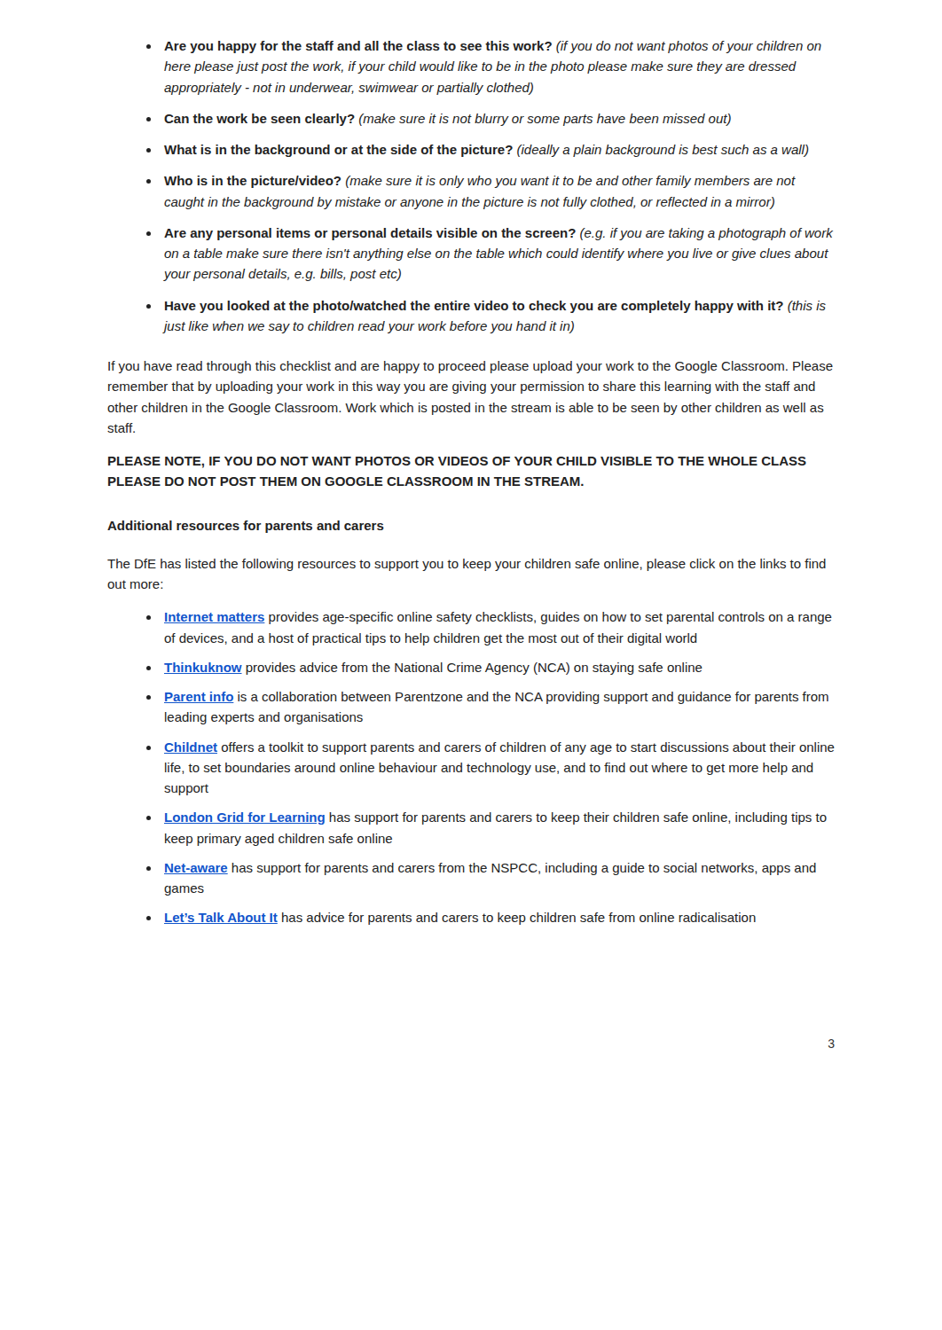Are you happy for the staff and all the class to see this work? (if you do not want photos of your children on here please just post the work, if your child would like to be in the photo please make sure they are dressed appropriately - not in underwear, swimwear or partially clothed)
Can the work be seen clearly? (make sure it is not blurry or some parts have been missed out)
What is in the background or at the side of the picture? (ideally a plain background is best such as a wall)
Who is in the picture/video? (make sure it is only who you want it to be and other family members are not caught in the background by mistake or anyone in the picture is not fully clothed, or reflected in a mirror)
Are any personal items or personal details visible on the screen? (e.g. if you are taking a photograph of work on a table make sure there isn't anything else on the table which could identify where you live or give clues about your personal details, e.g. bills, post etc)
Have you looked at the photo/watched the entire video to check you are completely happy with it? (this is just like when we say to children read your work before you hand it in)
If you have read through this checklist and are happy to proceed please upload your work to the Google Classroom. Please remember that by uploading your work in this way you are giving your permission to share this learning with the staff and other children in the Google Classroom. Work which is posted in the stream is able to be seen by other children as well as staff.
Please note, if you do not want photos or videos of your child visible to the whole class please do not post them on Google Classroom in the stream.
Additional resources for parents and carers
The DfE has listed the following resources to support you to keep your children safe online, please click on the links to find out more:
Internet matters provides age-specific online safety checklists, guides on how to set parental controls on a range of devices, and a host of practical tips to help children get the most out of their digital world
Thinkuknow provides advice from the National Crime Agency (NCA) on staying safe online
Parent info is a collaboration between Parentzone and the NCA providing support and guidance for parents from leading experts and organisations
Childnet offers a toolkit to support parents and carers of children of any age to start discussions about their online life, to set boundaries around online behaviour and technology use, and to find out where to get more help and support
London Grid for Learning has support for parents and carers to keep their children safe online, including tips to keep primary aged children safe online
Net-aware has support for parents and carers from the NSPCC, including a guide to social networks, apps and games
Let’s Talk About It has advice for parents and carers to keep children safe from online radicalisation
3